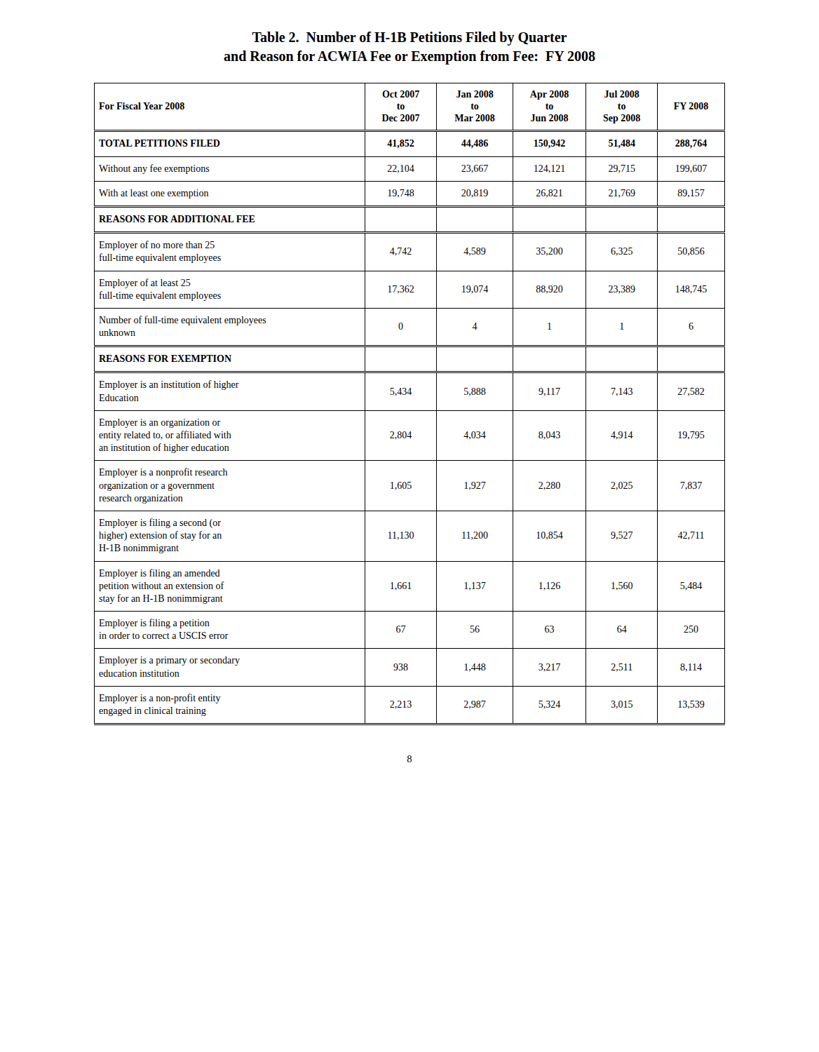Table 2. Number of H-1B Petitions Filed by Quarter and Reason for ACWIA Fee or Exemption from Fee: FY 2008
| For Fiscal Year 2008 | Oct 2007 to Dec 2007 | Jan 2008 to Mar 2008 | Apr 2008 to Jun 2008 | Jul 2008 to Sep 2008 | FY 2008 |
| --- | --- | --- | --- | --- | --- |
| TOTAL PETITIONS FILED | 41,852 | 44,486 | 150,942 | 51,484 | 288,764 |
| Without any fee exemptions | 22,104 | 23,667 | 124,121 | 29,715 | 199,607 |
| With at least one exemption | 19,748 | 20,819 | 26,821 | 21,769 | 89,157 |
| REASONS FOR ADDITIONAL FEE | | | | | |
| Employer of no more than 25 full-time equivalent employees | 4,742 | 4,589 | 35,200 | 6,325 | 50,856 |
| Employer of at least 25 full-time equivalent employees | 17,362 | 19,074 | 88,920 | 23,389 | 148,745 |
| Number of full-time equivalent employees unknown | 0 | 4 | 1 | 1 | 6 |
| REASONS FOR EXEMPTION | | | | | |
| Employer is an institution of higher Education | 5,434 | 5,888 | 9,117 | 7,143 | 27,582 |
| Employer is an organization or entity related to, or affiliated with an institution of higher education | 2,804 | 4,034 | 8,043 | 4,914 | 19,795 |
| Employer is a nonprofit research organization or a government research organization | 1,605 | 1,927 | 2,280 | 2,025 | 7,837 |
| Employer is filing a second (or higher) extension of stay for an H-1B nonimmigrant | 11,130 | 11,200 | 10,854 | 9,527 | 42,711 |
| Employer is filing an amended petition without an extension of stay for an H-1B nonimmigrant | 1,661 | 1,137 | 1,126 | 1,560 | 5,484 |
| Employer is filing a petition in order to correct a USCIS error | 67 | 56 | 63 | 64 | 250 |
| Employer is a primary or secondary education institution | 938 | 1,448 | 3,217 | 2,511 | 8,114 |
| Employer is a non-profit entity engaged in clinical training | 2,213 | 2,987 | 5,324 | 3,015 | 13,539 |
8